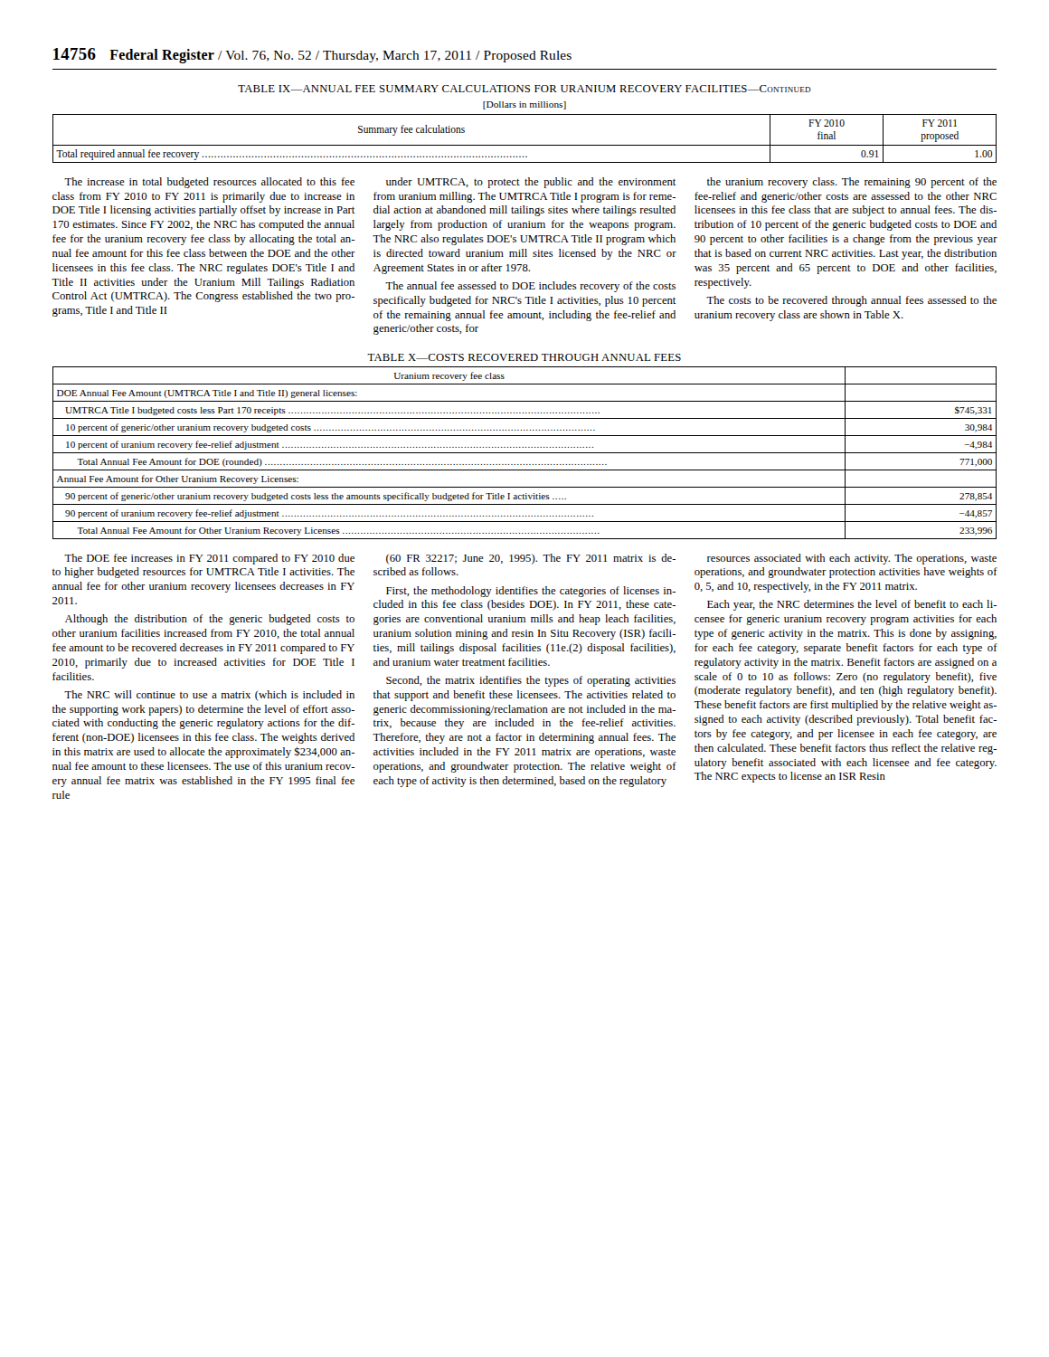14756 Federal Register / Vol. 76, No. 52 / Thursday, March 17, 2011 / Proposed Rules
TABLE IX—ANNUAL FEE SUMMARY CALCULATIONS FOR URANIUM RECOVERY FACILITIES—Continued
[Dollars in millions]
| Summary fee calculations | FY 2010 final | FY 2011 proposed |
| --- | --- | --- |
| Total required annual fee recovery ......................................................................................................... | 0.91 | 1.00 |
The increase in total budgeted resources allocated to this fee class from FY 2010 to FY 2011 is primarily due to increase in DOE Title I licensing activities partially offset by increase in Part 170 estimates. Since FY 2002, the NRC has computed the annual fee for the uranium recovery fee class by allocating the total annual fee amount for this fee class between the DOE and the other licensees in this fee class. The NRC regulates DOE's Title I and Title II activities under the Uranium Mill Tailings Radiation Control Act (UMTRCA). The Congress established the two programs, Title I and Title II
under UMTRCA, to protect the public and the environment from uranium milling. The UMTRCA Title I program is for remedial action at abandoned mill tailings sites where tailings resulted largely from production of uranium for the weapons program. The NRC also regulates DOE's UMTRCA Title II program which is directed toward uranium mill sites licensed by the NRC or Agreement States in or after 1978.
The annual fee assessed to DOE includes recovery of the costs specifically budgeted for NRC's Title I activities, plus 10 percent of the remaining annual fee amount, including the fee-relief and generic/other costs, for
the uranium recovery class. The remaining 90 percent of the fee-relief and generic/other costs are assessed to the other NRC licensees in this fee class that are subject to annual fees. The distribution of 10 percent of the generic budgeted costs to DOE and 90 percent to other facilities is a change from the previous year that is based on current NRC activities. Last year, the distribution was 35 percent and 65 percent to DOE and other facilities, respectively.
The costs to be recovered through annual fees assessed to the uranium recovery class are shown in Table X.
TABLE X—COSTS RECOVERED THROUGH ANNUAL FEES
| Uranium recovery fee class | |
| --- | --- |
| DOE Annual Fee Amount (UMTRCA Title I and Title II) general licenses: | |
| UMTRCA Title I budgeted costs less Part 170 receipts ....................................................................................................... | $745,331 |
| 10 percent of generic/other uranium recovery budgeted costs ............................................................................................. | 30,984 |
| 10 percent of uranium recovery fee-relief adjustment ....................................................................................................... | −4,984 |
| Total Annual Fee Amount for DOE (rounded) ................................................................................................................. | 771,000 |
| Annual Fee Amount for Other Uranium Recovery Licenses: | |
| 90 percent of generic/other uranium recovery budgeted costs less the amounts specifically budgeted for Title I activities ..... | 278,854 |
| 90 percent of uranium recovery fee-relief adjustment ....................................................................................................... | −44,857 |
| Total Annual Fee Amount for Other Uranium Recovery Licenses ..................................................................................... | 233,996 |
The DOE fee increases in FY 2011 compared to FY 2010 due to higher budgeted resources for UMTRCA Title I activities. The annual fee for other uranium recovery licensees decreases in FY 2011.
Although the distribution of the generic budgeted costs to other uranium facilities increased from FY 2010, the total annual fee amount to be recovered decreases in FY 2011 compared to FY 2010, primarily due to increased activities for DOE Title I facilities.
The NRC will continue to use a matrix (which is included in the supporting work papers) to determine the level of effort associated with conducting the generic regulatory actions for the different (non-DOE) licensees in this fee class. The weights derived in this matrix are used to allocate the approximately $234,000 annual fee amount to these licensees. The use of this uranium recovery annual fee matrix was established in the FY 1995 final fee rule
(60 FR 32217; June 20, 1995). The FY 2011 matrix is described as follows.
First, the methodology identifies the categories of licenses included in this fee class (besides DOE). In FY 2011, these categories are conventional uranium mills and heap leach facilities, uranium solution mining and resin In Situ Recovery (ISR) facilities, mill tailings disposal facilities (11e.(2) disposal facilities), and uranium water treatment facilities.
Second, the matrix identifies the types of operating activities that support and benefit these licensees. The activities related to generic decommissioning/reclamation are not included in the matrix, because they are included in the fee-relief activities. Therefore, they are not a factor in determining annual fees. The activities included in the FY 2011 matrix are operations, waste operations, and groundwater protection. The relative weight of each type of activity is then determined, based on the regulatory
resources associated with each activity. The operations, waste operations, and groundwater protection activities have weights of 0, 5, and 10, respectively, in the FY 2011 matrix.
Each year, the NRC determines the level of benefit to each licensee for generic uranium recovery program activities for each type of generic activity in the matrix. This is done by assigning, for each fee category, separate benefit factors for each type of regulatory activity in the matrix. Benefit factors are assigned on a scale of 0 to 10 as follows: Zero (no regulatory benefit), five (moderate regulatory benefit), and ten (high regulatory benefit). These benefit factors are first multiplied by the relative weight assigned to each activity (described previously). Total benefit factors by fee category, and per licensee in each fee category, are then calculated. These benefit factors thus reflect the relative regulatory benefit associated with each licensee and fee category. The NRC expects to license an ISR Resin